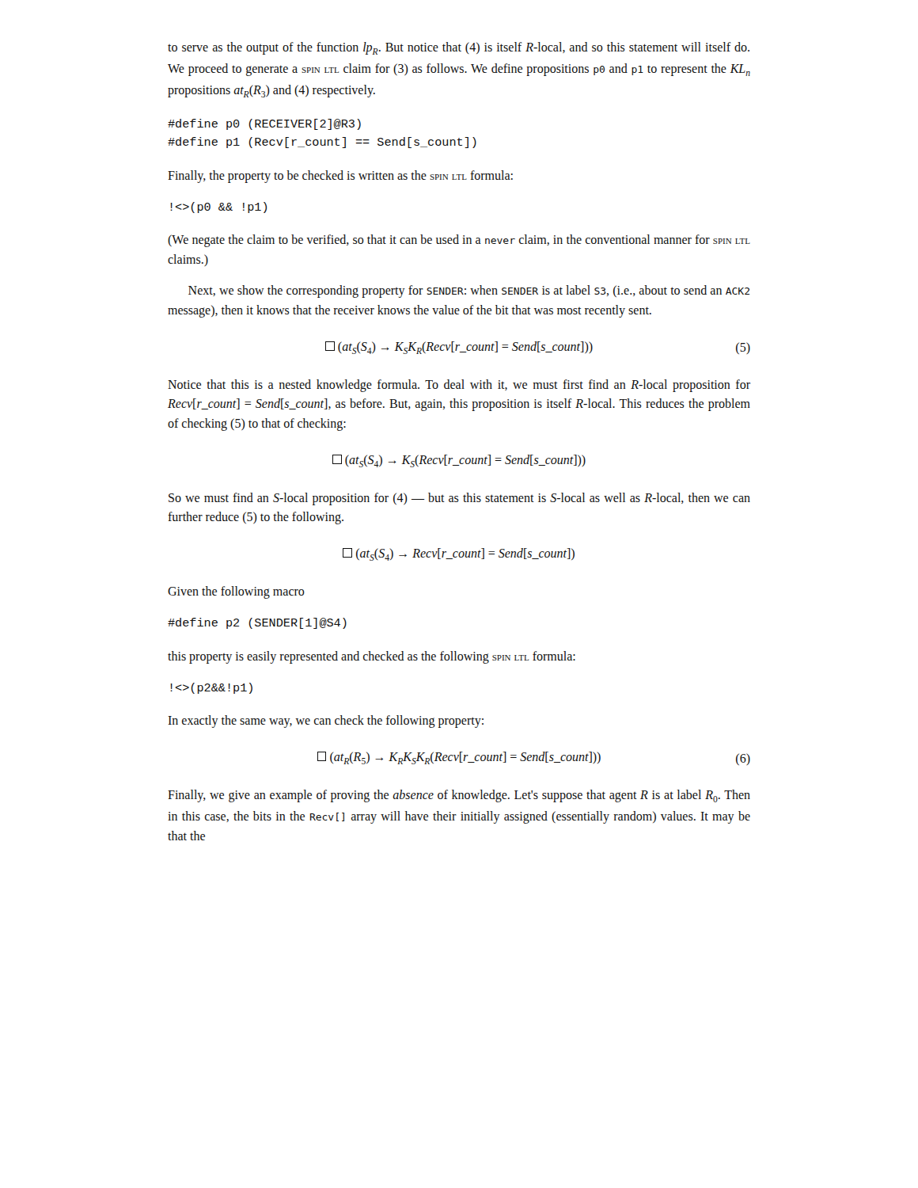to serve as the output of the function lpR. But notice that (4) is itself R-local, and so this statement will itself do. We proceed to generate a spin ltl claim for (3) as follows. We define propositions p0 and p1 to represent the KLn propositions atR(R3) and (4) respectively.
#define p0 (RECEIVER[2]@R3)
#define p1 (Recv[r_count] == Send[s_count])
Finally, the property to be checked is written as the spin ltl formula:
!<>(p0 && !p1)
(We negate the claim to be verified, so that it can be used in a never claim, in the conventional manner for spin ltl claims.)
Next, we show the corresponding property for SENDER: when SENDER is at label S3, (i.e., about to send an ACK2 message), then it knows that the receiver knows the value of the bit that was most recently sent.
(atS(S4) → KSKR(Recv[r_count] = Send[s_count])) (5)
Notice that this is a nested knowledge formula. To deal with it, we must first find an R-local proposition for Recv[r_count] = Send[s_count], as before. But, again, this proposition is itself R-local. This reduces the problem of checking (5) to that of checking:
(atS(S4) → KS(Recv[r_count] = Send[s_count]))
So we must find an S-local proposition for (4) — but as this statement is S-local as well as R-local, then we can further reduce (5) to the following.
(atS(S4) → Recv[r_count] = Send[s_count])
Given the following macro
#define p2 (SENDER[1]@S4)
this property is easily represented and checked as the following spin ltl formula:
!<>(p2&&!p1)
In exactly the same way, we can check the following property:
(atR(R5) → KRKSKR(Recv[r_count] = Send[s_count])) (6)
Finally, we give an example of proving the absence of knowledge. Let's suppose that agent R is at label R0. Then in this case, the bits in the Recv[] array will have their initially assigned (essentially random) values. It may be that the